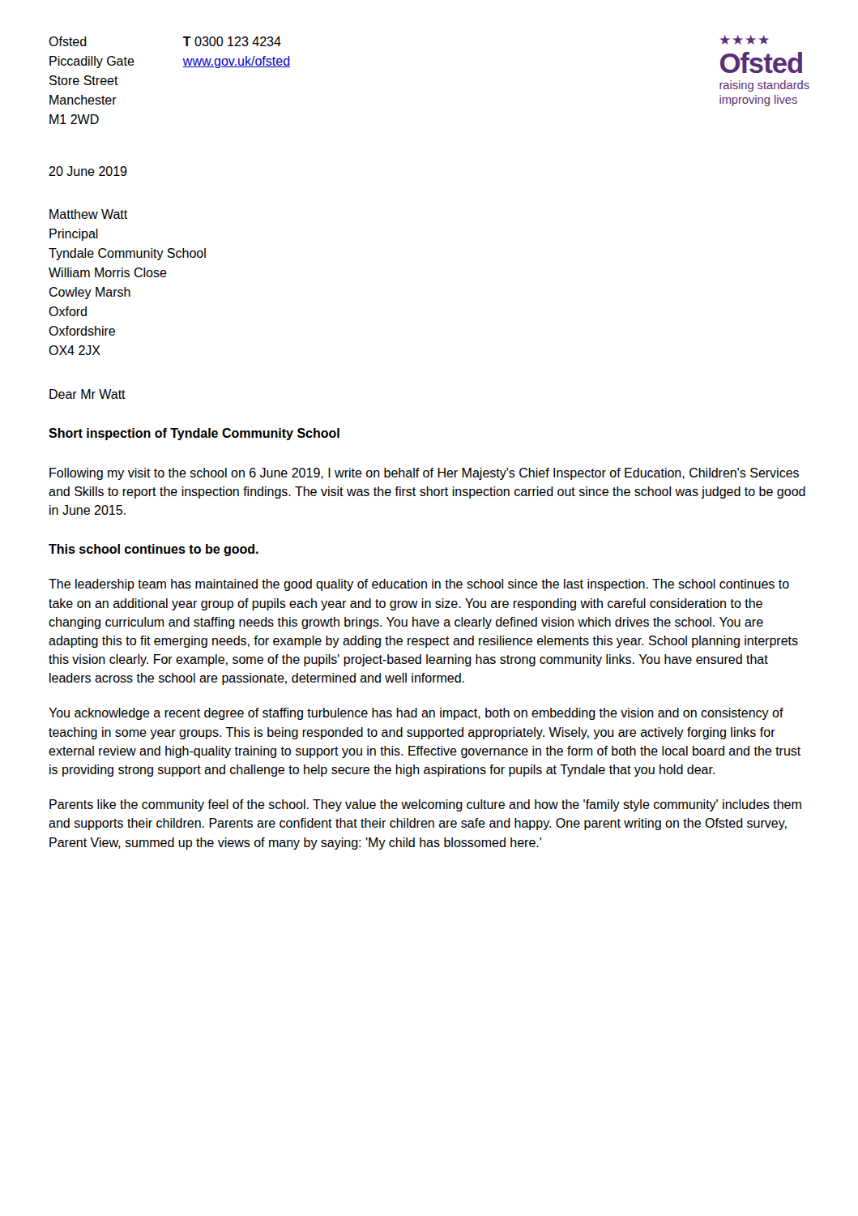Ofsted
Piccadilly Gate
Store Street
Manchester
M1 2WD
T 0300 123 4234
www.gov.uk/ofsted
★★★★
Ofsted
raising standards
improving lives
20 June 2019
Matthew Watt
Principal
Tyndale Community School
William Morris Close
Cowley Marsh
Oxford
Oxfordshire
OX4 2JX
Dear Mr Watt
Short inspection of Tyndale Community School
Following my visit to the school on 6 June 2019, I write on behalf of Her Majesty's Chief Inspector of Education, Children's Services and Skills to report the inspection findings. The visit was the first short inspection carried out since the school was judged to be good in June 2015.
This school continues to be good.
The leadership team has maintained the good quality of education in the school since the last inspection. The school continues to take on an additional year group of pupils each year and to grow in size. You are responding with careful consideration to the changing curriculum and staffing needs this growth brings. You have a clearly defined vision which drives the school. You are adapting this to fit emerging needs, for example by adding the respect and resilience elements this year. School planning interprets this vision clearly. For example, some of the pupils' project-based learning has strong community links. You have ensured that leaders across the school are passionate, determined and well informed.
You acknowledge a recent degree of staffing turbulence has had an impact, both on embedding the vision and on consistency of teaching in some year groups. This is being responded to and supported appropriately. Wisely, you are actively forging links for external review and high-quality training to support you in this. Effective governance in the form of both the local board and the trust is providing strong support and challenge to help secure the high aspirations for pupils at Tyndale that you hold dear.
Parents like the community feel of the school. They value the welcoming culture and how the 'family style community' includes them and supports their children. Parents are confident that their children are safe and happy. One parent writing on the Ofsted survey, Parent View, summed up the views of many by saying: 'My child has blossomed here.'